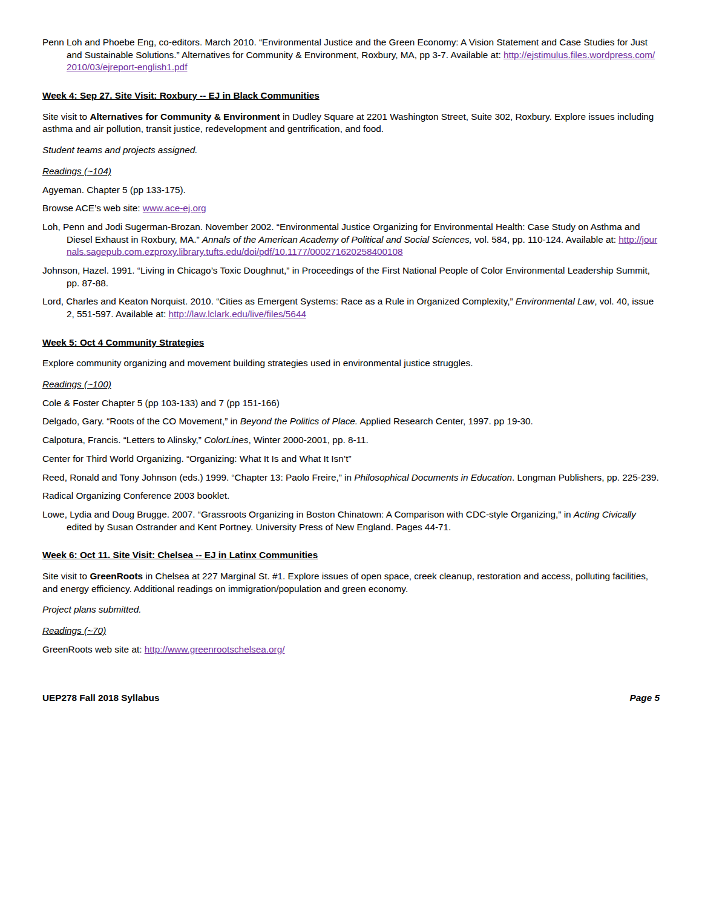Penn Loh and Phoebe Eng, co-editors. March 2010. “Environmental Justice and the Green Economy: A Vision Statement and Case Studies for Just and Sustainable Solutions.” Alternatives for Community & Environment, Roxbury, MA, pp 3-7. Available at: http://ejstimulus.files.wordpress.com/2010/03/ejreport-english1.pdf
Week 4: Sep 27. Site Visit: Roxbury -- EJ in Black Communities
Site visit to Alternatives for Community & Environment in Dudley Square at 2201 Washington Street, Suite 302, Roxbury. Explore issues including asthma and air pollution, transit justice, redevelopment and gentrification, and food.
Student teams and projects assigned.
Readings (~104)
Agyeman. Chapter 5 (pp 133-175).
Browse ACE’s web site: www.ace-ej.org
Loh, Penn and Jodi Sugerman-Brozan. November 2002. “Environmental Justice Organizing for Environmental Health: Case Study on Asthma and Diesel Exhaust in Roxbury, MA.” Annals of the American Academy of Political and Social Sciences, vol. 584, pp. 110-124. Available at: http://journals.sagepub.com.ezproxy.library.tufts.edu/doi/pdf/10.1177/000271620258400108
Johnson, Hazel. 1991. “Living in Chicago’s Toxic Doughnut,” in Proceedings of the First National People of Color Environmental Leadership Summit, pp. 87-88.
Lord, Charles and Keaton Norquist. 2010. “Cities as Emergent Systems: Race as a Rule in Organized Complexity,” Environmental Law, vol. 40, issue 2, 551-597. Available at: http://law.lclark.edu/live/files/5644
Week 5: Oct 4 Community Strategies
Explore community organizing and movement building strategies used in environmental justice struggles.
Readings (~100)
Cole & Foster Chapter 5 (pp 103-133) and 7 (pp 151-166)
Delgado, Gary. “Roots of the CO Movement,” in Beyond the Politics of Place. Applied Research Center, 1997. pp 19-30.
Calpotura, Francis. “Letters to Alinsky,” ColorLines, Winter 2000-2001, pp. 8-11.
Center for Third World Organizing. “Organizing: What It Is and What It Isn’t”
Reed, Ronald and Tony Johnson (eds.) 1999. “Chapter 13: Paolo Freire,” in Philosophical Documents in Education. Longman Publishers, pp. 225-239.
Radical Organizing Conference 2003 booklet.
Lowe, Lydia and Doug Brugge. 2007. “Grassroots Organizing in Boston Chinatown: A Comparison with CDC-style Organizing,” in Acting Civically edited by Susan Ostrander and Kent Portney. University Press of New England. Pages 44-71.
Week 6: Oct 11. Site Visit: Chelsea -- EJ in Latinx Communities
Site visit to GreenRoots in Chelsea at 227 Marginal St. #1. Explore issues of open space, creek cleanup, restoration and access, polluting facilities, and energy efficiency. Additional readings on immigration/population and green economy.
Project plans submitted.
Readings (~70)
GreenRoots web site at: http://www.greenrootschelsea.org/
UEP278 Fall 2018 Syllabus Page 5